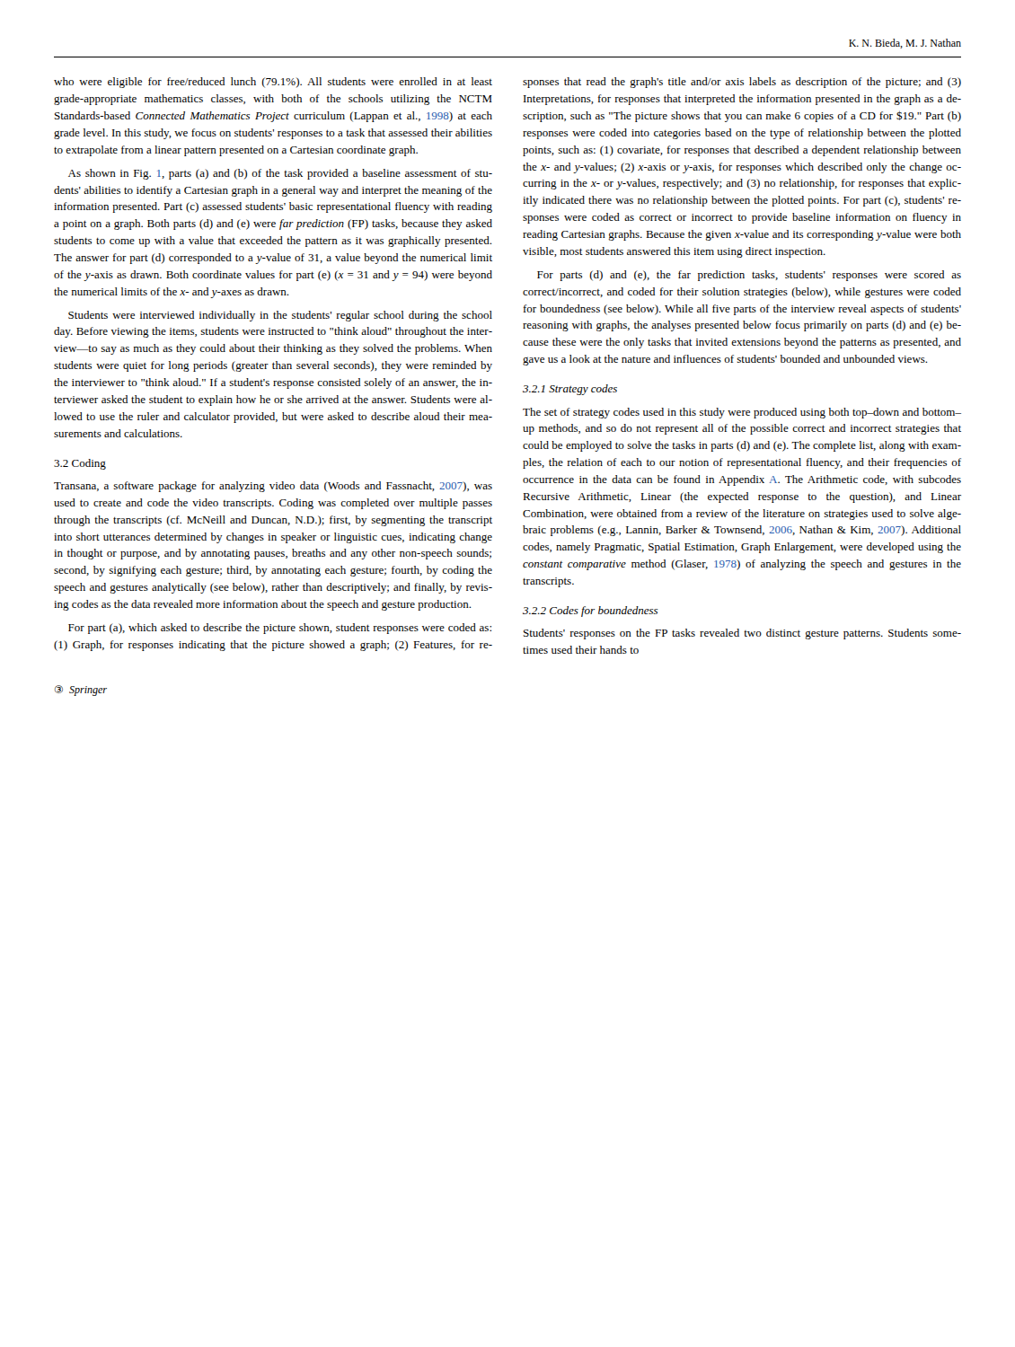K. N. Bieda, M. J. Nathan
who were eligible for free/reduced lunch (79.1%). All students were enrolled in at least grade-appropriate mathematics classes, with both of the schools utilizing the NCTM Standards-based Connected Mathematics Project curriculum (Lappan et al., 1998) at each grade level. In this study, we focus on students' responses to a task that assessed their abilities to extrapolate from a linear pattern presented on a Cartesian coordinate graph.
As shown in Fig. 1, parts (a) and (b) of the task provided a baseline assessment of students' abilities to identify a Cartesian graph in a general way and interpret the meaning of the information presented. Part (c) assessed students' basic representational fluency with reading a point on a graph. Both parts (d) and (e) were far prediction (FP) tasks, because they asked students to come up with a value that exceeded the pattern as it was graphically presented. The answer for part (d) corresponded to a y-value of 31, a value beyond the numerical limit of the y-axis as drawn. Both coordinate values for part (e) (x = 31 and y = 94) were beyond the numerical limits of the x- and y-axes as drawn.
Students were interviewed individually in the students' regular school during the school day. Before viewing the items, students were instructed to "think aloud" throughout the interview—to say as much as they could about their thinking as they solved the problems. When students were quiet for long periods (greater than several seconds), they were reminded by the interviewer to "think aloud." If a student's response consisted solely of an answer, the interviewer asked the student to explain how he or she arrived at the answer. Students were allowed to use the ruler and calculator provided, but were asked to describe aloud their measurements and calculations.
3.2 Coding
Transana, a software package for analyzing video data (Woods and Fassnacht, 2007), was used to create and code the video transcripts. Coding was completed over multiple passes through the transcripts (cf. McNeill and Duncan, N.D.); first, by segmenting the transcript into short utterances determined by changes in speaker or linguistic cues, indicating change in thought or purpose, and by annotating pauses, breaths and any other non-speech sounds; second, by signifying each gesture; third, by annotating each gesture; fourth, by coding the speech and gestures analytically (see below), rather than descriptively; and finally, by revising codes as the data revealed more information about the speech and gesture production.
For part (a), which asked to describe the picture shown, student responses were coded as: (1) Graph, for responses indicating that the picture showed a graph; (2) Features, for responses that read the graph's title and/or axis labels as description of the picture; and (3) Interpretations, for responses that interpreted the information presented in the graph as a description, such as "The picture shows that you can make 6 copies of a CD for $19." Part (b) responses were coded into categories based on the type of relationship between the plotted points, such as: (1) covariate, for responses that described a dependent relationship between the x- and y-values; (2) x-axis or y-axis, for responses which described only the change occurring in the x- or y-values, respectively; and (3) no relationship, for responses that explicitly indicated there was no relationship between the plotted points. For part (c), students' responses were coded as correct or incorrect to provide baseline information on fluency in reading Cartesian graphs. Because the given x-value and its corresponding y-value were both visible, most students answered this item using direct inspection.
For parts (d) and (e), the far prediction tasks, students' responses were scored as correct/incorrect, and coded for their solution strategies (below), while gestures were coded for boundedness (see below). While all five parts of the interview reveal aspects of students' reasoning with graphs, the analyses presented below focus primarily on parts (d) and (e) because these were the only tasks that invited extensions beyond the patterns as presented, and gave us a look at the nature and influences of students' bounded and unbounded views.
3.2.1 Strategy codes
The set of strategy codes used in this study were produced using both top–down and bottom–up methods, and so do not represent all of the possible correct and incorrect strategies that could be employed to solve the tasks in parts (d) and (e). The complete list, along with examples, the relation of each to our notion of representational fluency, and their frequencies of occurrence in the data can be found in Appendix A. The Arithmetic code, with subcodes Recursive Arithmetic, Linear (the expected response to the question), and Linear Combination, were obtained from a review of the literature on strategies used to solve algebraic problems (e.g., Lannin, Barker & Townsend, 2006, Nathan & Kim, 2007). Additional codes, namely Pragmatic, Spatial Estimation, Graph Enlargement, were developed using the constant comparative method (Glaser, 1978) of analyzing the speech and gestures in the transcripts.
3.2.2 Codes for boundedness
Students' responses on the FP tasks revealed two distinct gesture patterns. Students sometimes used their hands to
③ Springer